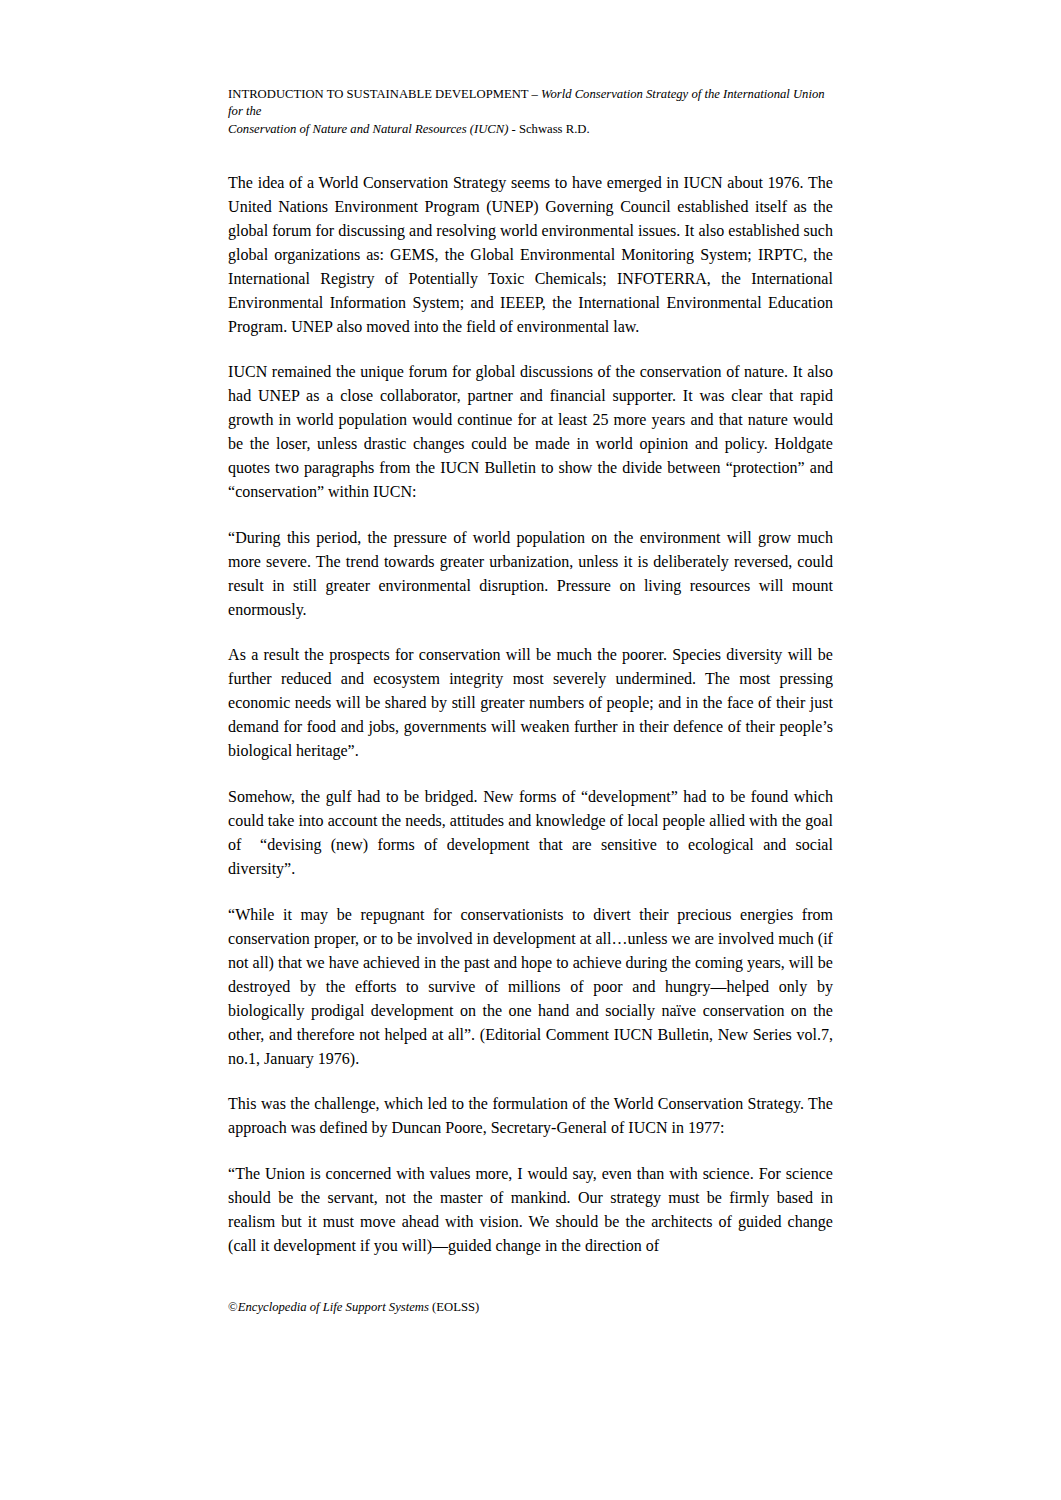INTRODUCTION TO SUSTAINABLE DEVELOPMENT – World Conservation Strategy of the International Union for the Conservation of Nature and Natural Resources (IUCN) - Schwass R.D.
The idea of a World Conservation Strategy seems to have emerged in IUCN about 1976. The United Nations Environment Program (UNEP) Governing Council established itself as the global forum for discussing and resolving world environmental issues. It also established such global organizations as: GEMS, the Global Environmental Monitoring System; IRPTC, the International Registry of Potentially Toxic Chemicals; INFOTERRA, the International Environmental Information System; and IEEEP, the International Environmental Education Program. UNEP also moved into the field of environmental law.
IUCN remained the unique forum for global discussions of the conservation of nature. It also had UNEP as a close collaborator, partner and financial supporter. It was clear that rapid growth in world population would continue for at least 25 more years and that nature would be the loser, unless drastic changes could be made in world opinion and policy. Holdgate quotes two paragraphs from the IUCN Bulletin to show the divide between “protection” and “conservation” within IUCN:
“During this period, the pressure of world population on the environment will grow much more severe. The trend towards greater urbanization, unless it is deliberately reversed, could result in still greater environmental disruption. Pressure on living resources will mount enormously.
As a result the prospects for conservation will be much the poorer. Species diversity will be further reduced and ecosystem integrity most severely undermined. The most pressing economic needs will be shared by still greater numbers of people; and in the face of their just demand for food and jobs, governments will weaken further in their defence of their people’s biological heritage”.
Somehow, the gulf had to be bridged. New forms of “development” had to be found which could take into account the needs, attitudes and knowledge of local people allied with the goal of “devising (new) forms of development that are sensitive to ecological and social diversity”.
“While it may be repugnant for conservationists to divert their precious energies from conservation proper, or to be involved in development at all…unless we are involved much (if not all) that we have achieved in the past and hope to achieve during the coming years, will be destroyed by the efforts to survive of millions of poor and hungry—helped only by biologically prodigal development on the one hand and socially naïve conservation on the other, and therefore not helped at all”. (Editorial Comment IUCN Bulletin, New Series vol.7, no.1, January 1976).
This was the challenge, which led to the formulation of the World Conservation Strategy. The approach was defined by Duncan Poore, Secretary-General of IUCN in 1977:
“The Union is concerned with values more, I would say, even than with science. For science should be the servant, not the master of mankind. Our strategy must be firmly based in realism but it must move ahead with vision. We should be the architects of guided change (call it development if you will)—guided change in the direction of
©Encyclopedia of Life Support Systems (EOLSS)